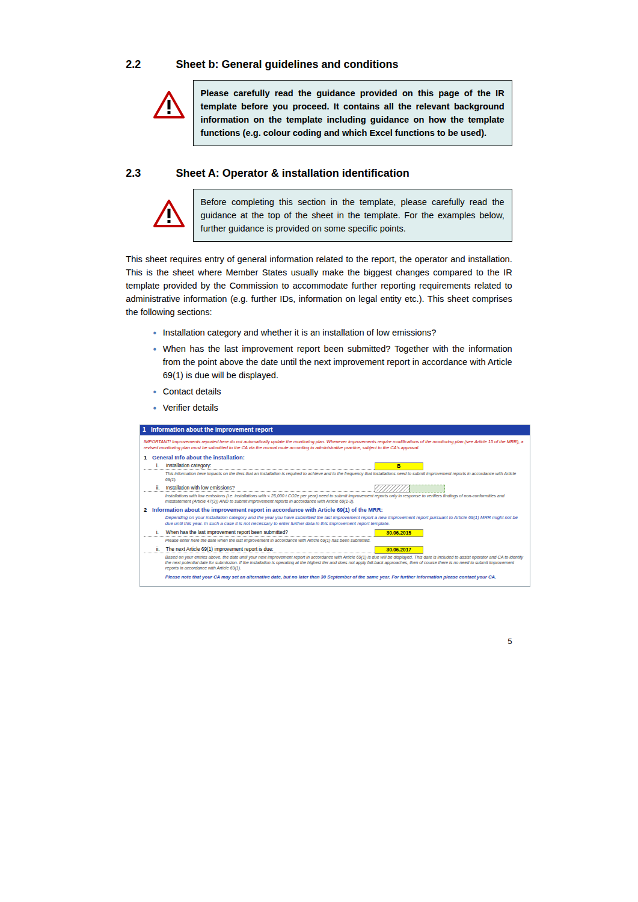2.2 Sheet b: General guidelines and conditions
Please carefully read the guidance provided on this page of the IR template before you proceed. It contains all the relevant background information on the template including guidance on how the template functions (e.g. colour coding and which Excel functions to be used).
2.3 Sheet A: Operator & installation identification
Before completing this section in the template, please carefully read the guidance at the top of the sheet in the template. For the examples below, further guidance is provided on some specific points.
This sheet requires entry of general information related to the report, the operator and installation. This is the sheet where Member States usually make the biggest changes compared to the IR template provided by the Commission to accommodate further reporting requirements related to administrative information (e.g. further IDs, information on legal entity etc.). This sheet comprises the following sections:
Installation category and whether it is an installation of low emissions?
When has the last improvement report been submitted? Together with the information from the point above the date until the next improvement report in accordance with Article 69(1) is due will be displayed.
Contact details
Verifier details
1 Information about the improvement report
IMPORTANT! Improvements reported here do not automatically update the monitoring plan. Whenever improvements require modifications of the monitoring plan (see Article 15 of the MRR), a revised monitoring plan must be submitted to the CA via the normal route according to administrative practice, subject to the CA's approval.
1 General Info about the installation:
i. Installation category:
B
This information here impacts on the tiers that an installation is required to achieve and to the frequency that installations need to submit improvement reports in accordance with Article 69(1).
ii. Installation with low emissions?
Installations with low emissions (i.e. installations with < 25,000 t CO2e per year) need to submit improvement reports only in response to verifiers findings of non-conformities and misstatement (Article 47(3)) AND to submit improvement reports in accordance with Article 69(1-3).
2 Information about the improvement report in accordance with Article 69(1) of the MRR:
Depending on your installation category and the year you have submitted the last improvement report a new improvement report pursuant to Article 69(1) MRR might not be due until this year. In such a case it is not necessary to enter further data in this improvement report template.
i. When has the last improvement report been submitted?
30.06.2015
Please enter here the date when the last improvement in accordance with Article 69(1) has been submitted.
ii. The next Article 69(1) improvement report is due:
30.06.2017
Based on your entries above, the date until your next improvement report in accordance with Article 69(1) is due will be displayed. This date is included to assist operator and CA to identify the next potential date for submission. If the installation is operating at the highest tier and does not apply fall-back approaches, then of course there is no need to submit improvement reports in accordance with Article 69(1).
Please note that your CA may set an alternative date, but no later than 30 September of the same year. For further information please contact your CA.
5